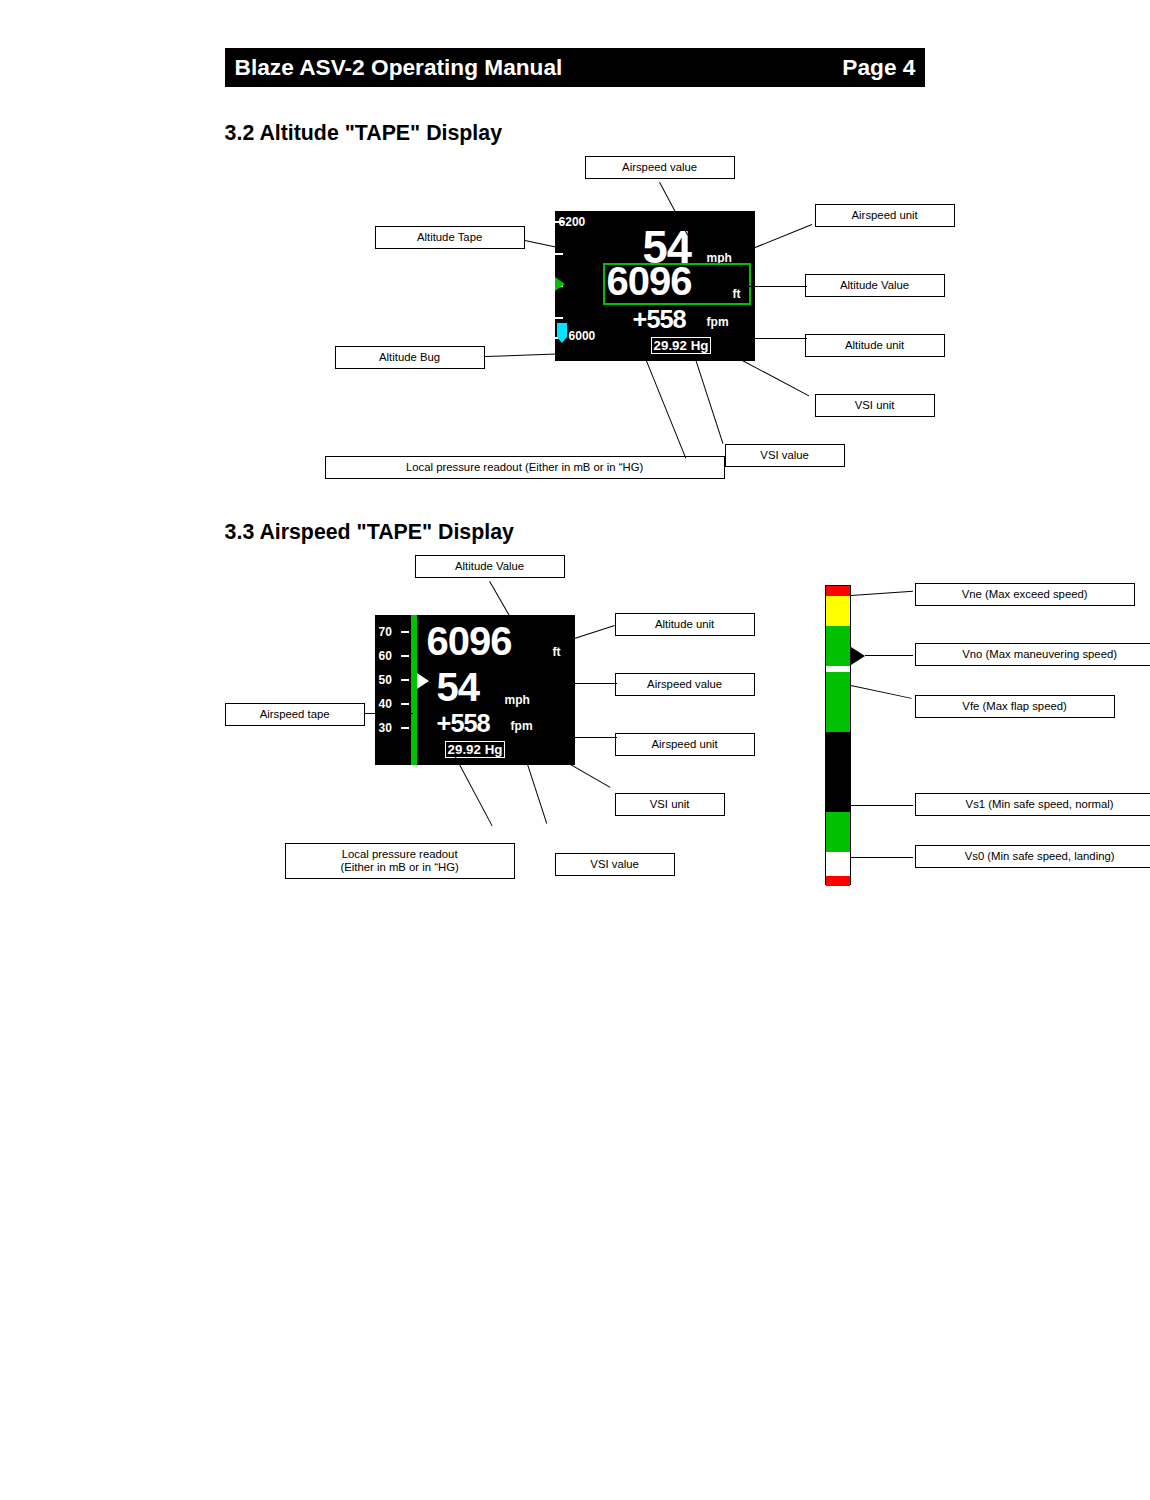Blaze ASV-2 Operating Manual Page 4
3.2 Altitude "TAPE" Display
3.2 Altitude "TAPE" Display
6200
6000
54
mph
6096
ft
+558
fpm
29.92 Hg
Airspeed value
Airspeed unit
Altitude Tape
Altitude Value
Altitude unit
Altitude Bug
VSI unit
VSI value
Local pressure readout (Either in mB or in “HG)
3.3 Airspeed "TAPE" Display
3.3 Airspeed "TAPE" Display
70
60
50
40
30
6096
ft
54
mph
+558
fpm
29.92 Hg
Altitude Value
Altitude unit
Airspeed value
Airspeed tape
Airspeed unit
VSI unit
VSI value
Local pressure readout
(Either in mB or in “HG)
Vne (Max exceed speed)
Vno (Max maneuvering speed)
Vfe (Max flap speed)
Vs1 (Min safe speed, normal)
Vs0 (Min safe speed, landing)